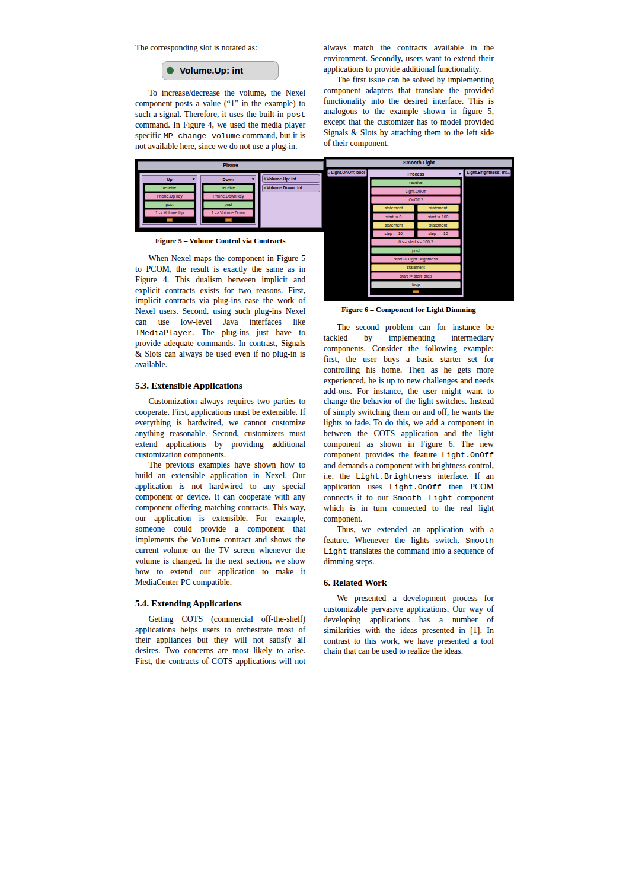The corresponding slot is notated as:
Volume.Up: int
To increase/decrease the volume, the Nexel component posts a value (“1” in the example) to such a signal. Therefore, it uses the built-in post command. In Figure 4, we used the media player specific MP change volume command, but it is not available here, since we do not use a plug-in.
Phone
Up
receive
Phone.Up key
post
1 -> Volume.Up
Down
receive
Phone.Down key
post
1 -> Volume.Down
Volume.Up: int
Volume.Down: int
Figure 5 – Volume Control via Contracts
When Nexel maps the component in Figure 5 to PCOM, the result is exactly the same as in Figure 4. This dualism between implicit and explicit contracts exists for two reasons. First, implicit contracts via plug-ins ease the work of Nexel users. Second, using such plug-ins Nexel can use low-level Java interfaces like IMediaPlayer. The plug-ins just have to provide adequate commands. In contrast, Signals & Slots can always be used even if no plug-in is available.
5.3. Extensible Applications
Customization always requires two parties to cooperate. First, applications must be extensible. If everything is hardwired, we cannot customize anything reasonable. Second, customizers must extend applications by providing additional customization components.
The previous examples have shown how to build an extensible application in Nexel. Our application is not hardwired to any special component or device. It can cooperate with any component offering matching contracts. This way, our application is extensible. For example, someone could provide a component that implements the Volume contract and shows the current volume on the TV screen whenever the volume is changed. In the next section, we show how to extend our application to make it MediaCenter PC compatible.
5.4. Extending Applications
Getting COTS (commercial off-the-shelf) applications helps users to orchestrate most of their appliances but they will not satisfy all desires. Two concerns are most likely to arise. First, the contracts of COTS applications will not always match the contracts available in the environment. Secondly, users want to extend their applications to provide additional functionality.
The first issue can be solved by implementing component adapters that translate the provided functionality into the desired interface. This is analogous to the example shown in figure 5, except that the customizer has to model provided Signals & Slots by attaching them to the left side of their component.
Smooth Light
Light.OnOff: bool
Process
receive
Light.OnOff
OnOff ?
statement
statement
start := 0
start := 100
statement
statement
step := 10
step := -10
0 <= start <= 100 ?
post
start -> Light.Brightness
statement
start := start+step
loop
Light.Brightness: int
Figure 6 – Component for Light Dimming
The second problem can for instance be tackled by implementing intermediary components. Consider the following example: first, the user buys a basic starter set for controlling his home. Then as he gets more experienced, he is up to new challenges and needs add-ons. For instance, the user might want to change the behavior of the light switches. Instead of simply switching them on and off, he wants the lights to fade. To do this, we add a component in between the COTS application and the light component as shown in Figure 6. The new component provides the feature Light.OnOff and demands a component with brightness control, i.e. the Light.Brightness interface. If an application uses Light.OnOff then PCOM connects it to our Smooth Light component which is in turn connected to the real light component.
Thus, we extended an application with a feature. Whenever the lights switch, Smooth Light translates the command into a sequence of dimming steps.
6. Related Work
We presented a development process for customizable pervasive applications. Our way of developing applications has a number of similarities with the ideas presented in [1]. In contrast to this work, we have presented a tool chain that can be used to realize the ideas.